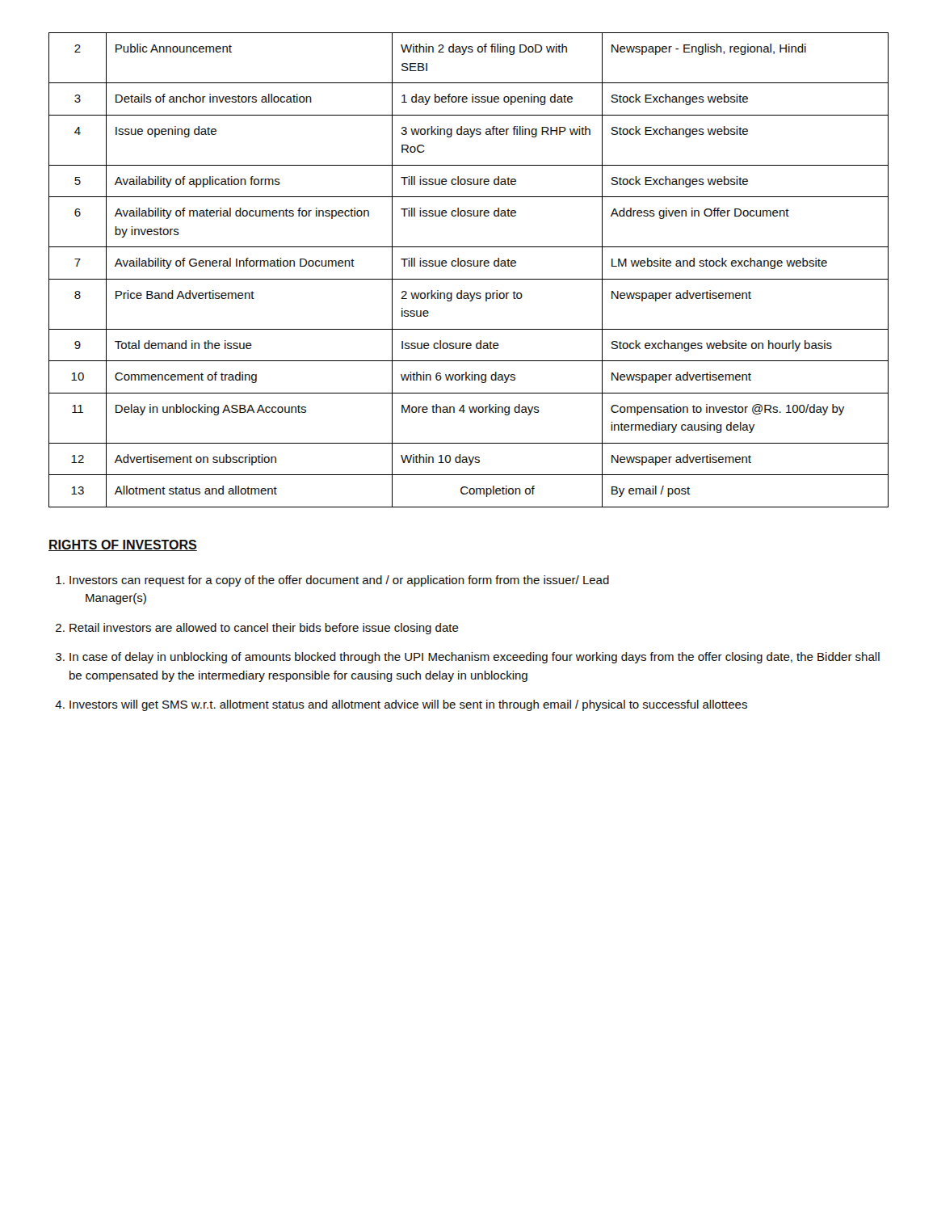| 2 | Public Announcement | Within 2 days of filing DoD with SEBI | Newspaper - English, regional, Hindi |
| 3 | Details of anchor investors allocation | 1 day before issue opening date | Stock Exchanges website |
| 4 | Issue opening date | 3 working days after filing RHP with RoC | Stock Exchanges website |
| 5 | Availability of application forms | Till issue closure date | Stock Exchanges website |
| 6 | Availability of material documents for inspection by investors | Till issue closure date | Address given in Offer Document |
| 7 | Availability of General Information Document | Till issue closure date | LM website and stock exchange website |
| 8 | Price Band Advertisement | 2 working days prior to issue | Newspaper advertisement |
| 9 | Total demand in the issue | Issue closure date | Stock exchanges website on hourly basis |
| 10 | Commencement of trading | within 6 working days | Newspaper advertisement |
| 11 | Delay in unblocking ASBA Accounts | More than 4 working days | Compensation to investor @Rs. 100/day by intermediary causing delay |
| 12 | Advertisement on subscription | Within 10 days | Newspaper advertisement |
| 13 | Allotment status and allotment | Completion of | By email / post |
RIGHTS OF INVESTORS
Investors can request for a copy of the offer document and / or application form from the issuer/ Lead
Manager(s)
Retail investors are allowed to cancel their bids before issue closing date
In case of delay in unblocking of amounts blocked through the UPI Mechanism exceeding four working days from the offer closing date, the Bidder shall be compensated by the intermediary responsible for causing such delay in unblocking
Investors will get SMS w.r.t. allotment status and allotment advice will be sent in through email / physical to successful allottees